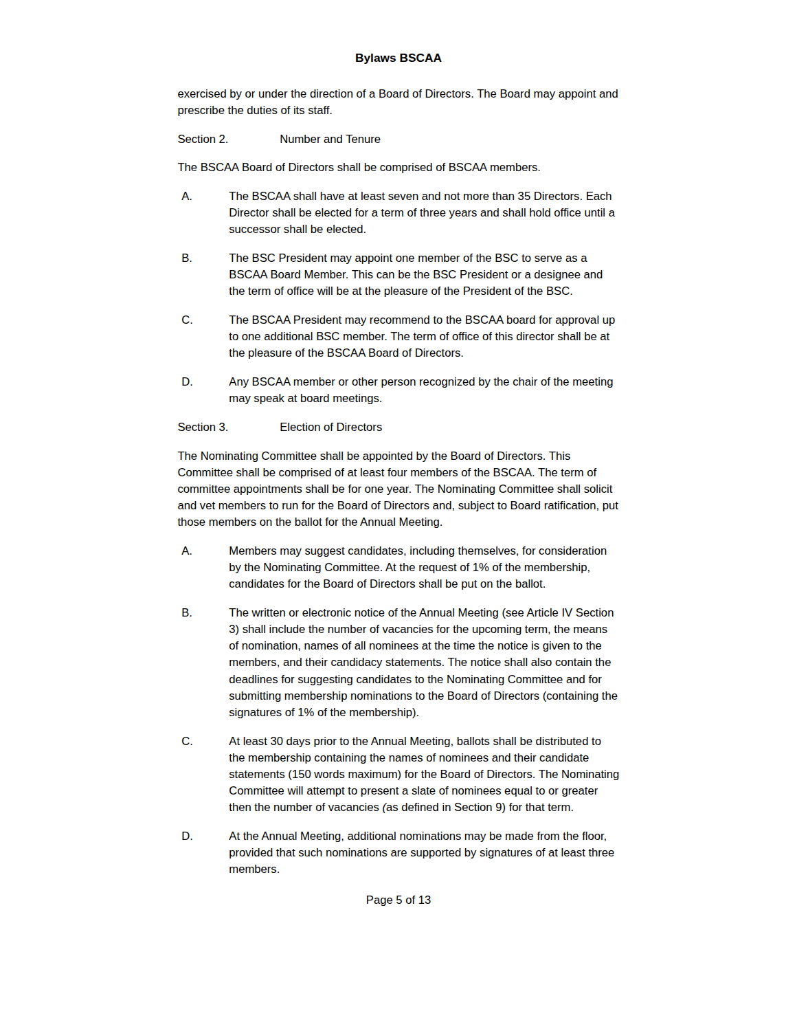Bylaws BSCAA
exercised by or under the direction of a Board of Directors. The Board may appoint and prescribe the duties of its staff.
Section 2. Number and Tenure
The BSCAA Board of Directors shall be comprised of BSCAA members.
A. The BSCAA shall have at least seven and not more than 35 Directors. Each Director shall be elected for a term of three years and shall hold office until a successor shall be elected.
B. The BSC President may appoint one member of the BSC to serve as a BSCAA Board Member. This can be the BSC President or a designee and the term of office will be at the pleasure of the President of the BSC.
C. The BSCAA President may recommend to the BSCAA board for approval up to one additional BSC member. The term of office of this director shall be at the pleasure of the BSCAA Board of Directors.
D. Any BSCAA member or other person recognized by the chair of the meeting may speak at board meetings.
Section 3. Election of Directors
The Nominating Committee shall be appointed by the Board of Directors. This Committee shall be comprised of at least four members of the BSCAA. The term of committee appointments shall be for one year. The Nominating Committee shall solicit and vet members to run for the Board of Directors and, subject to Board ratification, put those members on the ballot for the Annual Meeting.
A. Members may suggest candidates, including themselves, for consideration by the Nominating Committee. At the request of 1% of the membership, candidates for the Board of Directors shall be put on the ballot.
B. The written or electronic notice of the Annual Meeting (see Article IV Section 3) shall include the number of vacancies for the upcoming term, the means of nomination, names of all nominees at the time the notice is given to the members, and their candidacy statements. The notice shall also contain the deadlines for suggesting candidates to the Nominating Committee and for submitting membership nominations to the Board of Directors (containing the signatures of 1% of the membership).
C. At least 30 days prior to the Annual Meeting, ballots shall be distributed to the membership containing the names of nominees and their candidate statements (150 words maximum) for the Board of Directors. The Nominating Committee will attempt to present a slate of nominees equal to or greater then the number of vacancies (as defined in Section 9) for that term.
D. At the Annual Meeting, additional nominations may be made from the floor, provided that such nominations are supported by signatures of at least three members.
Page 5 of 13